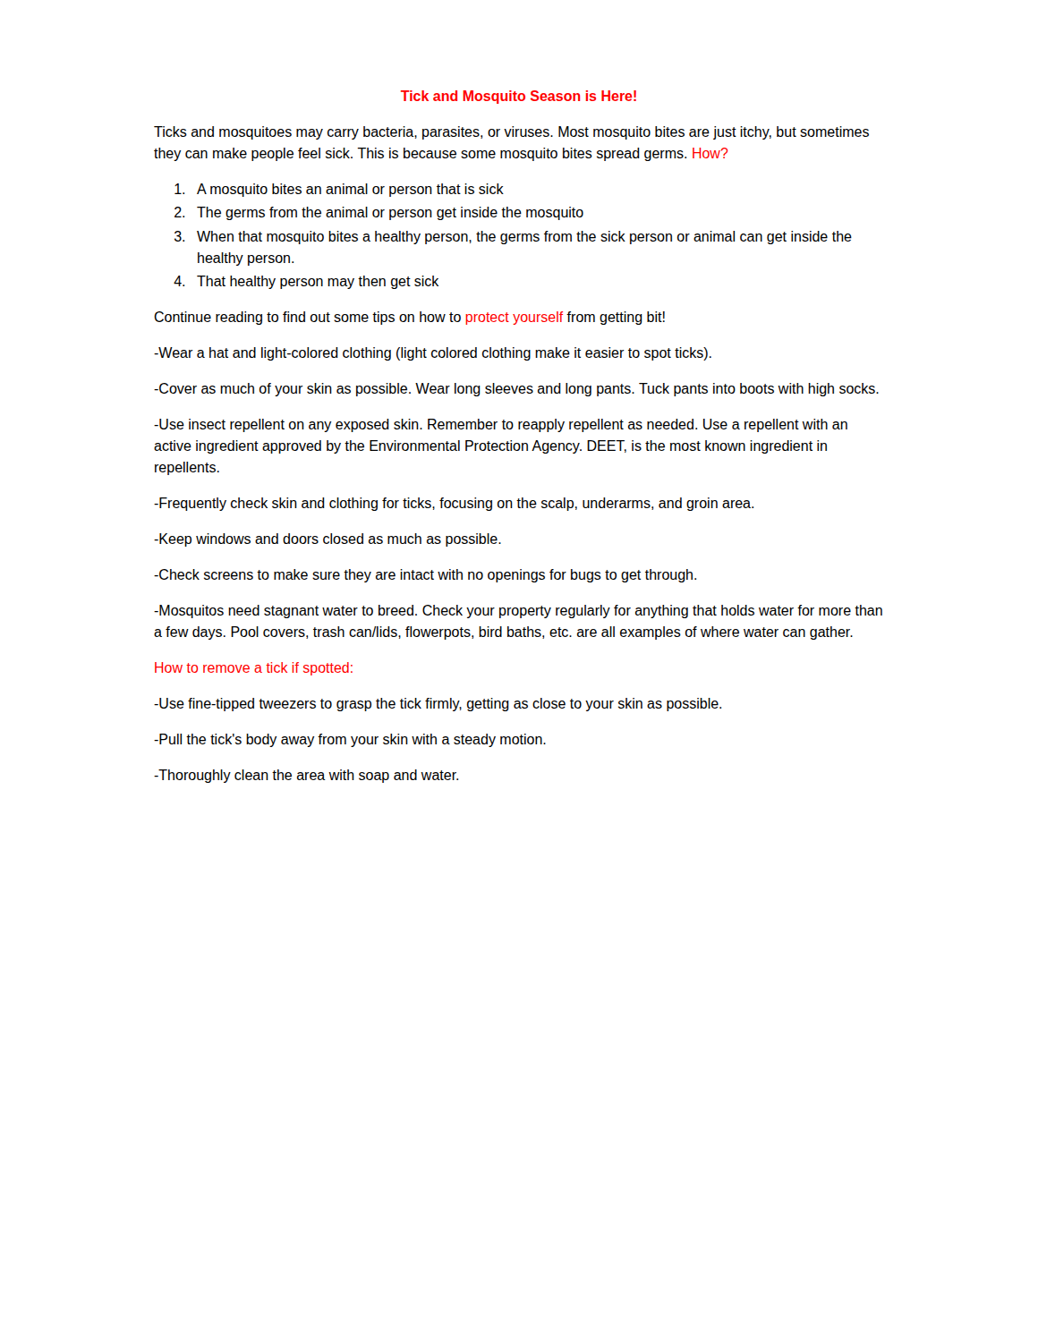Tick and Mosquito Season is Here!
Ticks and mosquitoes may carry bacteria, parasites, or viruses. Most mosquito bites are just itchy, but sometimes they can make people feel sick. This is because some mosquito bites spread germs. How?
A mosquito bites an animal or person that is sick
The germs from the animal or person get inside the mosquito
When that mosquito bites a healthy person, the germs from the sick person or animal can get inside the healthy person.
That healthy person may then get sick
Continue reading to find out some tips on how to protect yourself from getting bit!
-Wear a hat and light-colored clothing (light colored clothing make it easier to spot ticks).
-Cover as much of your skin as possible. Wear long sleeves and long pants. Tuck pants into boots with high socks.
-Use insect repellent on any exposed skin. Remember to reapply repellent as needed. Use a repellent with an active ingredient approved by the Environmental Protection Agency. DEET, is the most known ingredient in repellents.
-Frequently check skin and clothing for ticks, focusing on the scalp, underarms, and groin area.
-Keep windows and doors closed as much as possible.
-Check screens to make sure they are intact with no openings for bugs to get through.
-Mosquitos need stagnant water to breed. Check your property regularly for anything that holds water for more than a few days. Pool covers, trash can/lids, flowerpots, bird baths, etc. are all examples of where water can gather.
How to remove a tick if spotted:
-Use fine-tipped tweezers to grasp the tick firmly, getting as close to your skin as possible.
-Pull the tick's body away from your skin with a steady motion.
-Thoroughly clean the area with soap and water.